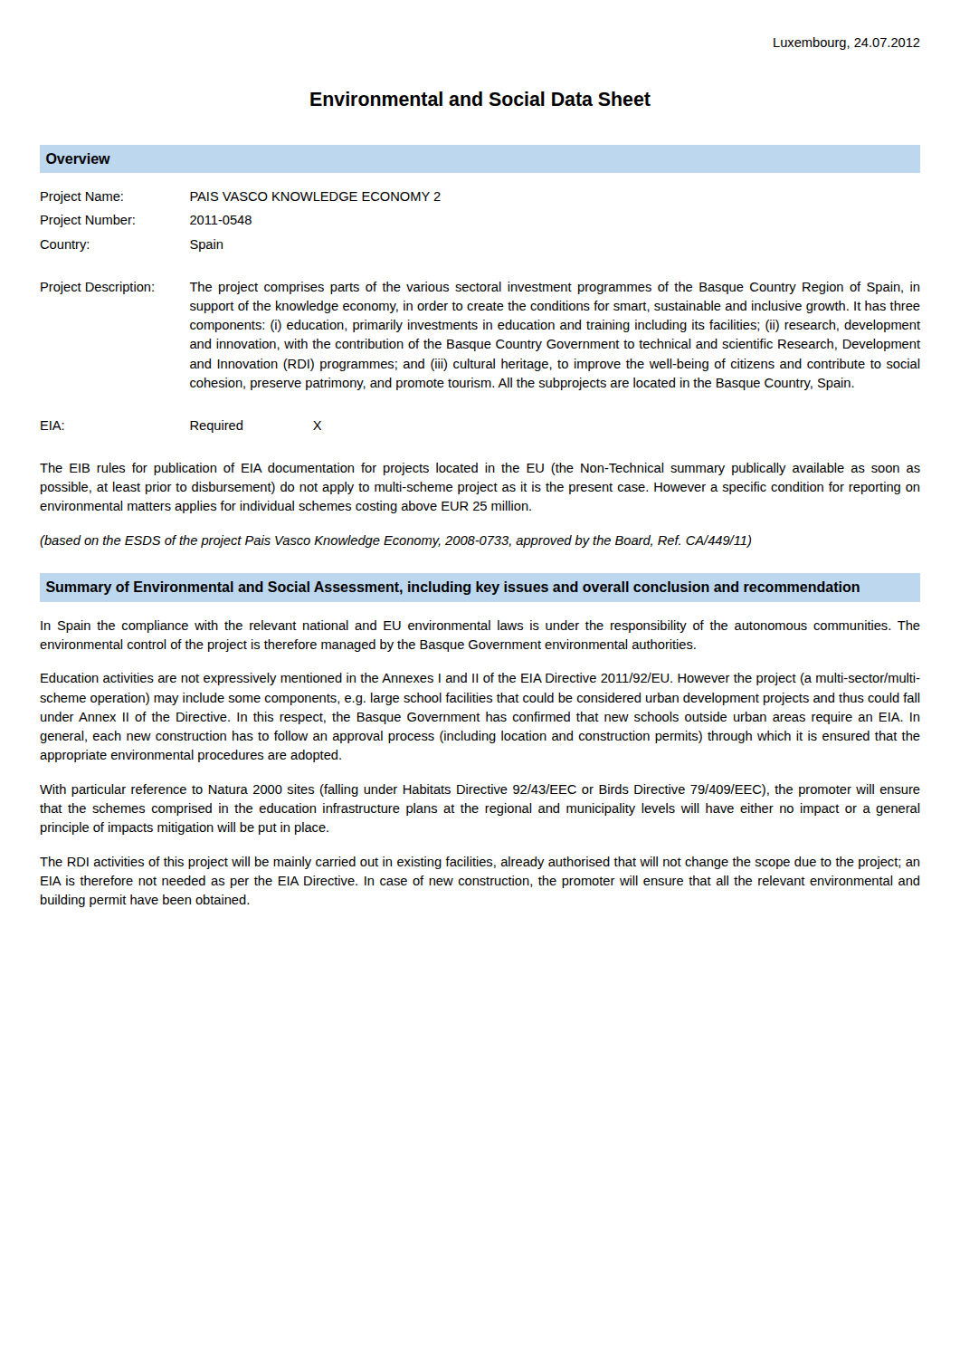Luxembourg, 24.07.2012
Environmental and Social Data Sheet
Overview
| Project Name: | PAIS VASCO KNOWLEDGE ECONOMY 2 |
| Project Number: | 2011-0548 |
| Country: | Spain |
| Project Description: | The project comprises parts of the various sectoral investment programmes of the Basque Country Region of Spain, in support of the knowledge economy, in order to create the conditions for smart, sustainable and inclusive growth. It has three components: (i) education, primarily investments in education and training including its facilities; (ii) research, development and innovation, with the contribution of the Basque Country Government to technical and scientific Research, Development and Innovation (RDI) programmes; and (iii) cultural heritage, to improve the well-being of citizens and contribute to social cohesion, preserve patrimony, and promote tourism. All the subprojects are located in the Basque Country, Spain. |
| EIA: | Required | X |
The EIB rules for publication of EIA documentation for projects located in the EU (the Non-Technical summary publically available as soon as possible, at least prior to disbursement) do not apply to multi-scheme project as it is the present case. However a specific condition for reporting on environmental matters applies for individual schemes costing above EUR 25 million.
(based on the ESDS of the project Pais Vasco Knowledge Economy, 2008-0733, approved by the Board, Ref. CA/449/11)
Summary of Environmental and Social Assessment, including key issues and overall conclusion and recommendation
In Spain the compliance with the relevant national and EU environmental laws is under the responsibility of the autonomous communities. The environmental control of the project is therefore managed by the Basque Government environmental authorities.
Education activities are not expressively mentioned in the Annexes I and II of the EIA Directive 2011/92/EU. However the project (a multi-sector/multi-scheme operation) may include some components, e.g. large school facilities that could be considered urban development projects and thus could fall under Annex II of the Directive. In this respect, the Basque Government has confirmed that new schools outside urban areas require an EIA. In general, each new construction has to follow an approval process (including location and construction permits) through which it is ensured that the appropriate environmental procedures are adopted.
With particular reference to Natura 2000 sites (falling under Habitats Directive 92/43/EEC or Birds Directive 79/409/EEC), the promoter will ensure that the schemes comprised in the education infrastructure plans at the regional and municipality levels will have either no impact or a general principle of impacts mitigation will be put in place.
The RDI activities of this project will be mainly carried out in existing facilities, already authorised that will not change the scope due to the project; an EIA is therefore not needed as per the EIA Directive. In case of new construction, the promoter will ensure that all the relevant environmental and building permit have been obtained.